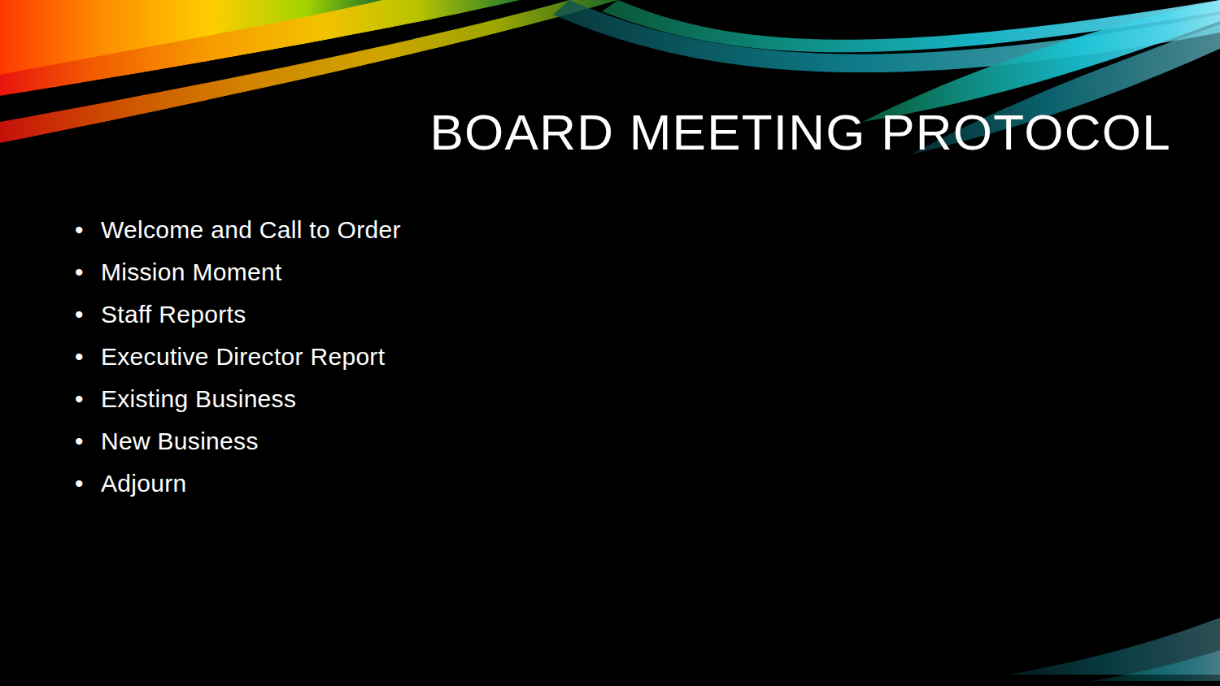Board Meeting Protocol
Welcome and Call to Order
Mission Moment
Staff Reports
Executive Director Report
Existing Business
New Business
Adjourn